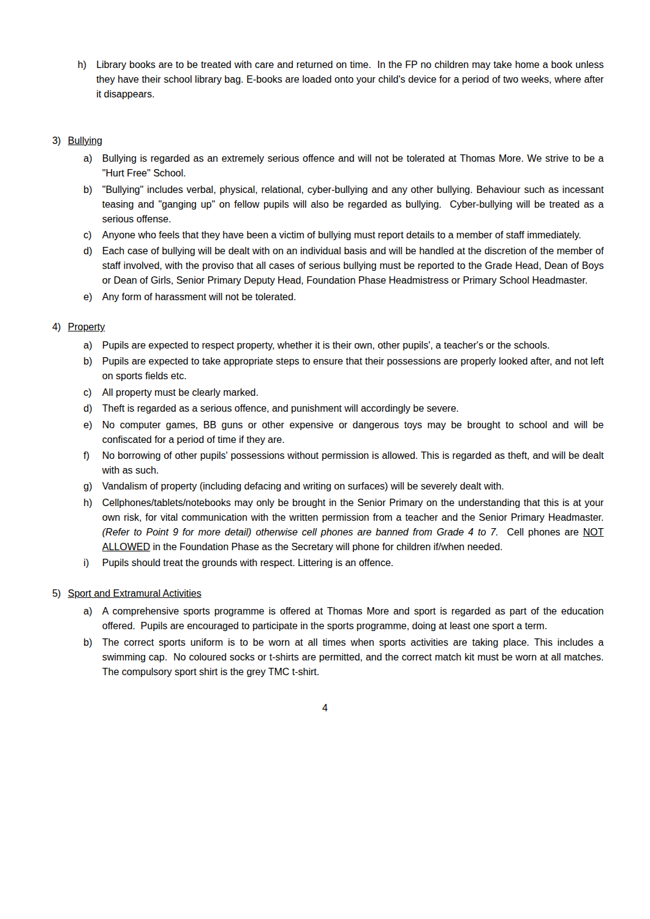h) Library books are to be treated with care and returned on time. In the FP no children may take home a book unless they have their school library bag. E-books are loaded onto your child's device for a period of two weeks, where after it disappears.
3) Bullying
a) Bullying is regarded as an extremely serious offence and will not be tolerated at Thomas More. We strive to be a "Hurt Free" School.
b)"Bullying" includes verbal, physical, relational, cyber-bullying and any other bullying. Behaviour such as incessant teasing and "ganging up" on fellow pupils will also be regarded as bullying. Cyber-bullying will be treated as a serious offense.
c) Anyone who feels that they have been a victim of bullying must report details to a member of staff immediately.
d) Each case of bullying will be dealt with on an individual basis and will be handled at the discretion of the member of staff involved, with the proviso that all cases of serious bullying must be reported to the Grade Head, Dean of Boys or Dean of Girls, Senior Primary Deputy Head, Foundation Phase Headmistress or Primary School Headmaster.
e) Any form of harassment will not be tolerated.
4) Property
a) Pupils are expected to respect property, whether it is their own, other pupils', a teacher's or the schools.
b) Pupils are expected to take appropriate steps to ensure that their possessions are properly looked after, and not left on sports fields etc.
c) All property must be clearly marked.
d) Theft is regarded as a serious offence, and punishment will accordingly be severe.
e) No computer games, BB guns or other expensive or dangerous toys may be brought to school and will be confiscated for a period of time if they are.
f) No borrowing of other pupils' possessions without permission is allowed. This is regarded as theft, and will be dealt with as such.
g) Vandalism of property (including defacing and writing on surfaces) will be severely dealt with.
h) Cellphones/tablets/notebooks may only be brought in the Senior Primary on the understanding that this is at your own risk, for vital communication with the written permission from a teacher and the Senior Primary Headmaster. (Refer to Point 9 for more detail) otherwise cell phones are banned from Grade 4 to 7. Cell phones are NOT ALLOWED in the Foundation Phase as the Secretary will phone for children if/when needed.
i) Pupils should treat the grounds with respect. Littering is an offence.
5) Sport and Extramural Activities
a) A comprehensive sports programme is offered at Thomas More and sport is regarded as part of the education offered. Pupils are encouraged to participate in the sports programme, doing at least one sport a term.
b) The correct sports uniform is to be worn at all times when sports activities are taking place. This includes a swimming cap. No coloured socks or t-shirts are permitted, and the correct match kit must be worn at all matches. The compulsory sport shirt is the grey TMC t-shirt.
4